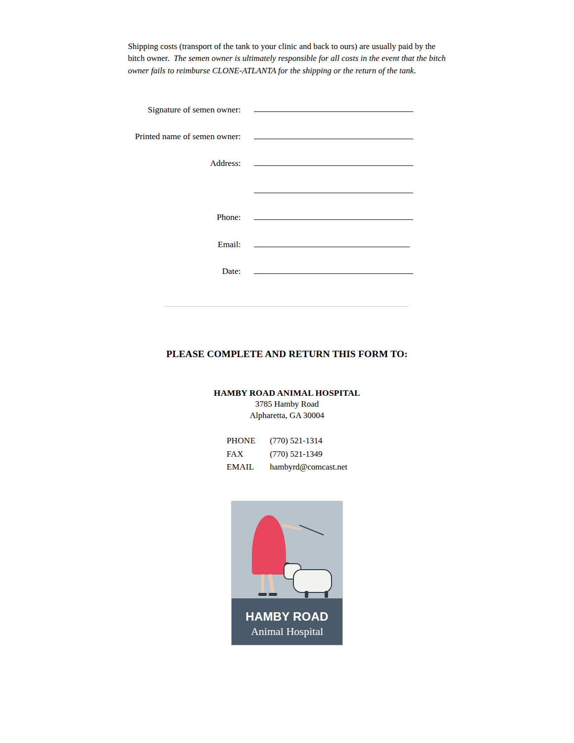Shipping costs (transport of the tank to your clinic and back to ours) are usually paid by the bitch owner. The semen owner is ultimately responsible for all costs in the event that the bitch owner fails to reimburse CLONE-ATLANTA for the shipping or the return of the tank.
| Signature of semen owner: | |
| Printed name of semen owner: | |
| Address: | |
| Phone: | |
| Email: | |
| Date: | |
PLEASE COMPLETE AND RETURN THIS FORM TO:
HAMBY ROAD ANIMAL HOSPITAL
3785 Hamby Road
Alpharetta, GA 30004
| PHONE | (770) 521-1314 |
| FAX | (770) 521-1349 |
| EMAIL | hambyrd@comcast.net |
HAMBY ROAD
Animal Hospital